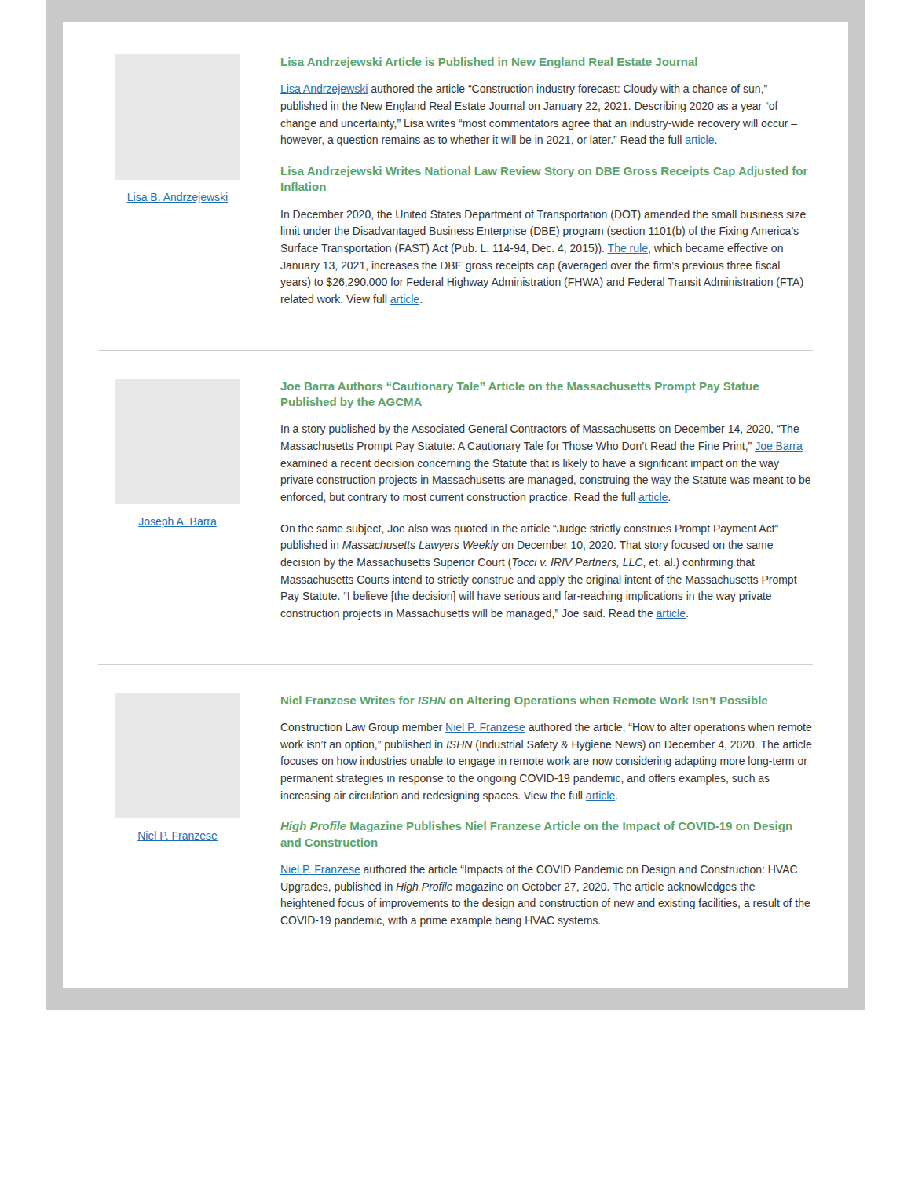| Lisa B. Andrzejewski | Lisa Andrzejewski Article is Published in New England Real Estate Journal Lisa Andrzejewski authored the article “Construction industry forecast: Cloudy with a chance of sun,” published in the New England Real Estate Journal on January 22, 2021. Describing 2020 as a year “of change and uncertainty,” Lisa writes “most commentators agree that an industry-wide recovery will occur – however, a question remains as to whether it will be in 2021, or later.” Read the full article . Lisa Andrzejewski Writes National Law Review Story on DBE Gross Receipts Cap Adjusted for Inflation In December 2020, the United States Department of Transportation (DOT) amended the small business size limit under the Disadvantaged Business Enterprise (DBE) program (section 1101(b) of the Fixing America’s Surface Transportation (FAST) Act (Pub. L. 114-94, Dec. 4, 2015)). The rule , which became effective on January 13, 2021, increases the DBE gross receipts cap (averaged over the firm’s previous three fiscal years) to $26,290,000 for Federal Highway Administration (FHWA) and Federal Transit Administration (FTA) related work. View full article . |
| Joseph A. Barra | Joe Barra Authors “Cautionary Tale” Article on the Massachusetts Prompt Pay Statue Published by the AGCMA In a story published by the Associated General Contractors of Massachusetts on December 14, 2020, “The Massachusetts Prompt Pay Statute: A Cautionary Tale for Those Who Don’t Read the Fine Print,” Joe Barra examined a recent decision concerning the Statute that is likely to have a significant impact on the way private construction projects in Massachusetts are managed, construing the way the Statute was meant to be enforced, but contrary to most current construction practice. Read the full article . On the same subject, Joe also was quoted in the article “Judge strictly construes Prompt Payment Act” published in Massachusetts Lawyers Weekly on December 10, 2020. That story focused on the same decision by the Massachusetts Superior Court ( Tocci v. IRIV Partners, LLC , et. al.) confirming that Massachusetts Courts intend to strictly construe and apply the original intent of the Massachusetts Prompt Pay Statute. “I believe [the decision] will have serious and far-reaching implications in the way private construction projects in Massachusetts will be managed,” Joe said. Read the article . |
| Niel P. Franzese | Niel Franzese Writes for ISHN on Altering Operations when Remote Work Isn’t Possible Construction Law Group member Niel P. Franzese authored the article, “How to alter operations when remote work isn’t an option,” published in ISHN (Industrial Safety & Hygiene News) on December 4, 2020. The article focuses on how industries unable to engage in remote work are now considering adapting more long-term or permanent strategies in response to the ongoing COVID-19 pandemic, and offers examples, such as increasing air circulation and redesigning spaces. View the full article . High Profile Magazine Publishes Niel Franzese Article on the Impact of COVID-19 on Design and Construction Niel P. Franzese authored the article “Impacts of the COVID Pandemic on Design and Construction: HVAC Upgrades, published in High Profile magazine on October 27, 2020. The article acknowledges the heightened focus of improvements to the design and construction of new and existing facilities, a result of the COVID-19 pandemic, with a prime example being HVAC systems. |